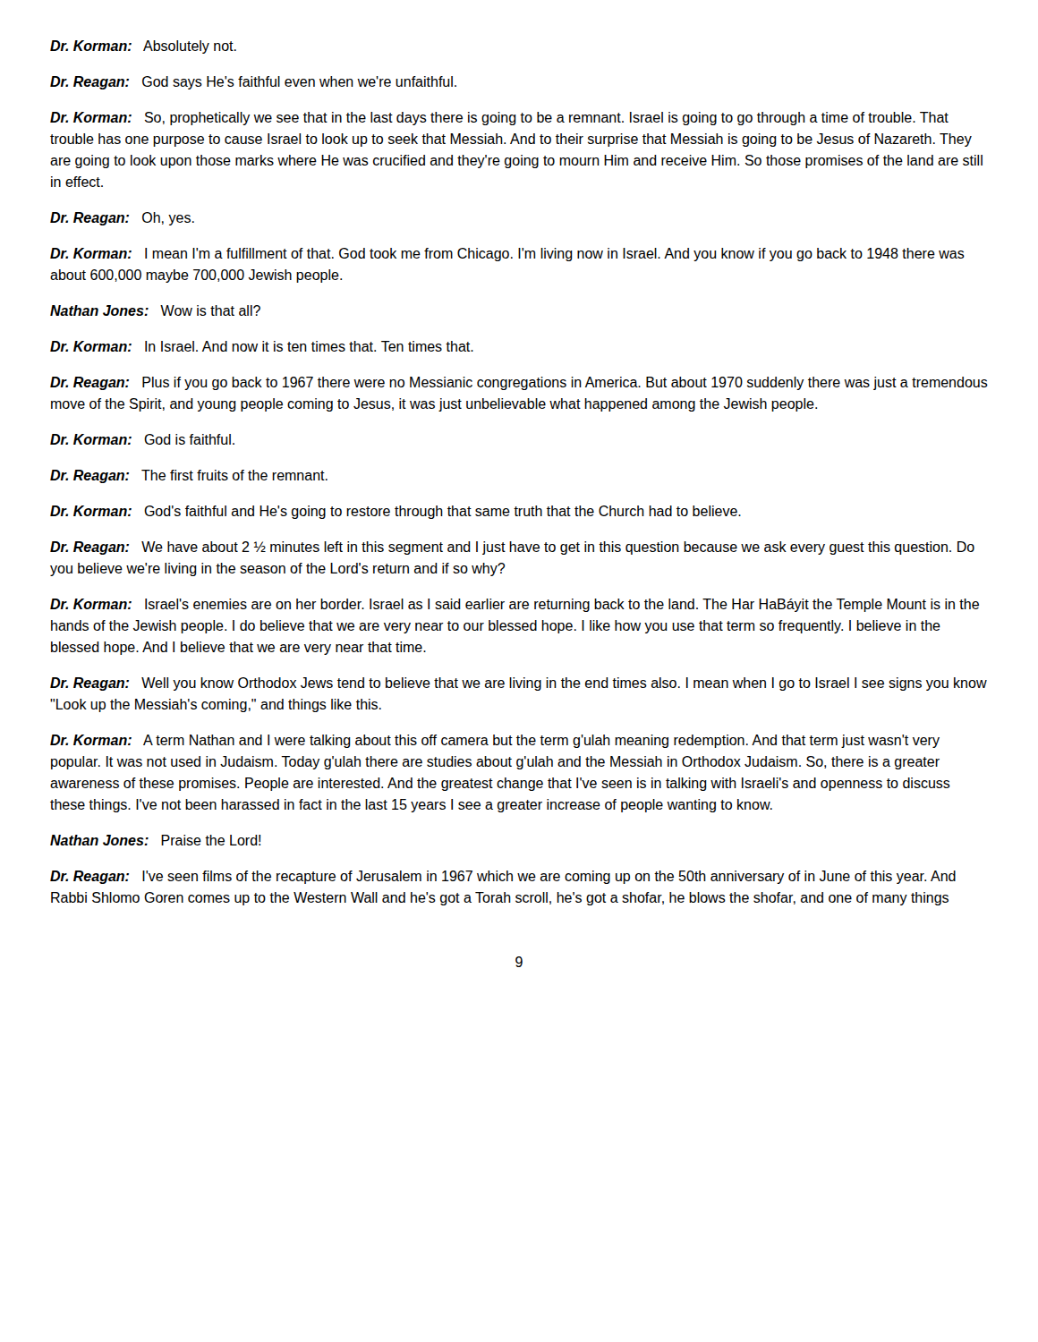Dr. Korman: Absolutely not.
Dr. Reagan: God says He's faithful even when we're unfaithful.
Dr. Korman: So, prophetically we see that in the last days there is going to be a remnant. Israel is going to go through a time of trouble. That trouble has one purpose to cause Israel to look up to seek that Messiah. And to their surprise that Messiah is going to be Jesus of Nazareth. They are going to look upon those marks where He was crucified and they're going to mourn Him and receive Him. So those promises of the land are still in effect.
Dr. Reagan: Oh, yes.
Dr. Korman: I mean I'm a fulfillment of that. God took me from Chicago. I'm living now in Israel. And you know if you go back to 1948 there was about 600,000 maybe 700,000 Jewish people.
Nathan Jones: Wow is that all?
Dr. Korman: In Israel. And now it is ten times that. Ten times that.
Dr. Reagan: Plus if you go back to 1967 there were no Messianic congregations in America. But about 1970 suddenly there was just a tremendous move of the Spirit, and young people coming to Jesus, it was just unbelievable what happened among the Jewish people.
Dr. Korman: God is faithful.
Dr. Reagan: The first fruits of the remnant.
Dr. Korman: God's faithful and He's going to restore through that same truth that the Church had to believe.
Dr. Reagan: We have about 2 ½ minutes left in this segment and I just have to get in this question because we ask every guest this question. Do you believe we're living in the season of the Lord's return and if so why?
Dr. Korman: Israel's enemies are on her border. Israel as I said earlier are returning back to the land. The Har HaBáyit the Temple Mount is in the hands of the Jewish people. I do believe that we are very near to our blessed hope. I like how you use that term so frequently. I believe in the blessed hope. And I believe that we are very near that time.
Dr. Reagan: Well you know Orthodox Jews tend to believe that we are living in the end times also. I mean when I go to Israel I see signs you know "Look up the Messiah's coming," and things like this.
Dr. Korman: A term Nathan and I were talking about this off camera but the term g'ulah meaning redemption. And that term just wasn't very popular. It was not used in Judaism. Today g'ulah there are studies about g'ulah and the Messiah in Orthodox Judaism. So, there is a greater awareness of these promises. People are interested. And the greatest change that I've seen is in talking with Israeli's and openness to discuss these things. I've not been harassed in fact in the last 15 years I see a greater increase of people wanting to know.
Nathan Jones: Praise the Lord!
Dr. Reagan: I've seen films of the recapture of Jerusalem in 1967 which we are coming up on the 50th anniversary of in June of this year. And Rabbi Shlomo Goren comes up to the Western Wall and he's got a Torah scroll, he's got a shofar, he blows the shofar, and one of many things
9